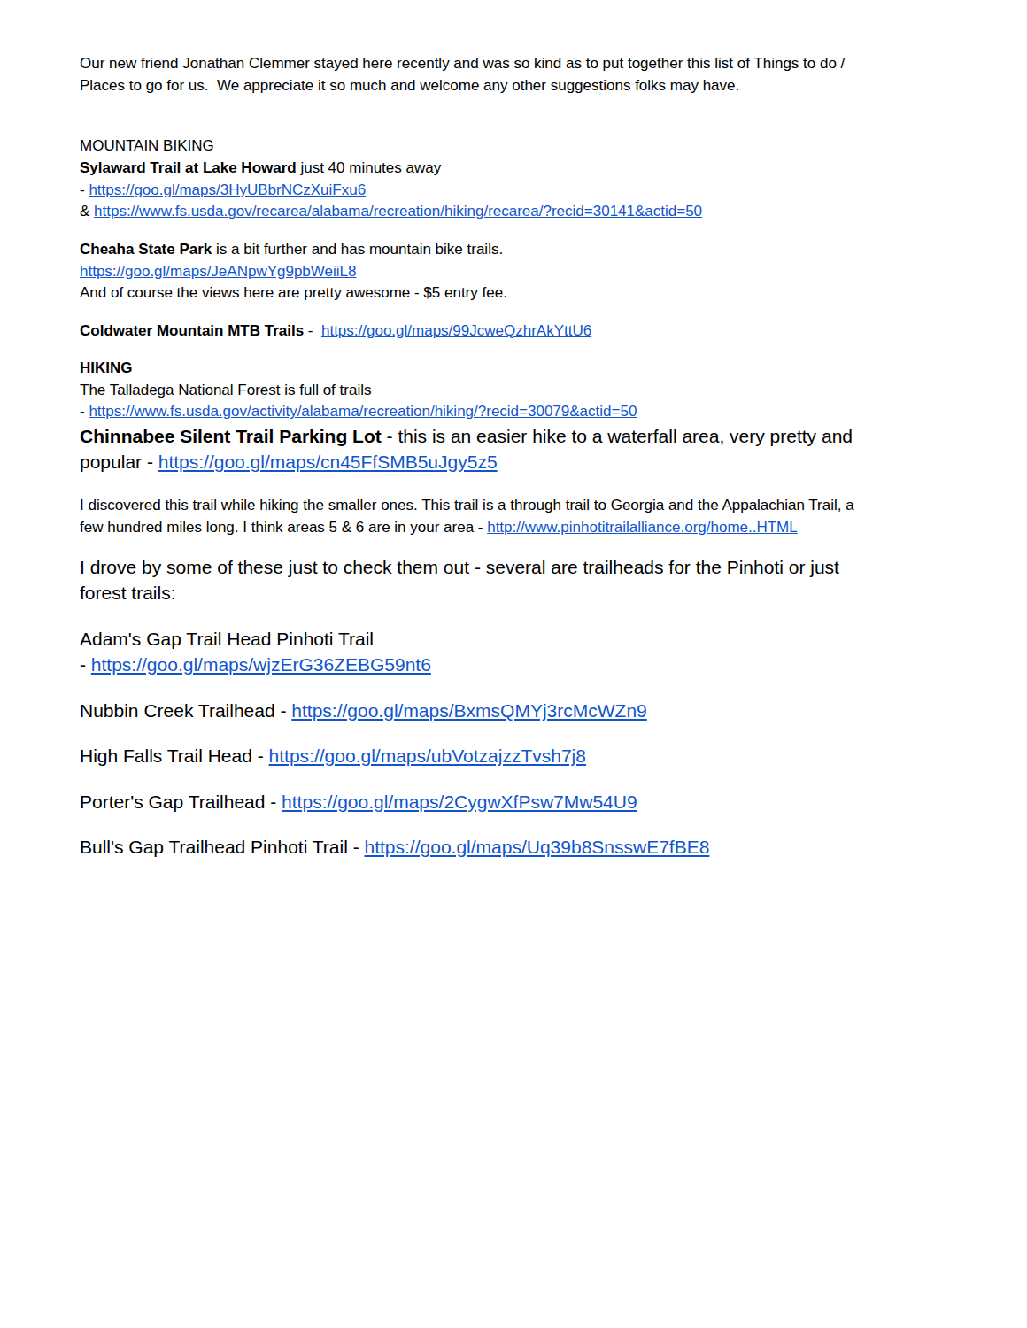Our new friend Jonathan Clemmer stayed here recently and was so kind as to put together this list of Things to do / Places to go for us. We appreciate it so much and welcome any other suggestions folks may have.
MOUNTAIN BIKING
Sylaward Trail at Lake Howard just 40 minutes away
- https://goo.gl/maps/3HyUBbrNCzXuiFxu6
& https://www.fs.usda.gov/recarea/alabama/recreation/hiking/recarea/?recid=30141&actid=50
Cheaha State Park is a bit further and has mountain bike trails.
https://goo.gl/maps/JeANpwYg9pbWeiiL8
And of course the views here are pretty awesome - $5 entry fee.
Coldwater Mountain MTB Trails - https://goo.gl/maps/99JcweQzhrAkYttU6
HIKING
The Talladega National Forest is full of trails
- https://www.fs.usda.gov/activity/alabama/recreation/hiking/?recid=30079&actid=50
Chinnabee Silent Trail Parking Lot - this is an easier hike to a waterfall area, very pretty and popular - https://goo.gl/maps/cn45FfSMB5uJgy5z5
I discovered this trail while hiking the smaller ones. This trail is a through trail to Georgia and the Appalachian Trail, a few hundred miles long. I think areas 5 & 6 are in your area - http://www.pinhotitrailalliance.org/home..HTML
I drove by some of these just to check them out - several are trailheads for the Pinhoti or just forest trails:
Adam's Gap Trail Head Pinhoti Trail
- https://goo.gl/maps/wjzErG36ZEBG59nt6
Nubbin Creek Trailhead - https://goo.gl/maps/BxmsQMYj3rcMcWZn9
High Falls Trail Head - https://goo.gl/maps/ubVotzajzzTvsh7j8
Porter's Gap Trailhead - https://goo.gl/maps/2CygwXfPsw7Mw54U9
Bull's Gap Trailhead Pinhoti Trail - https://goo.gl/maps/Uq39b8SnsswE7fBE8